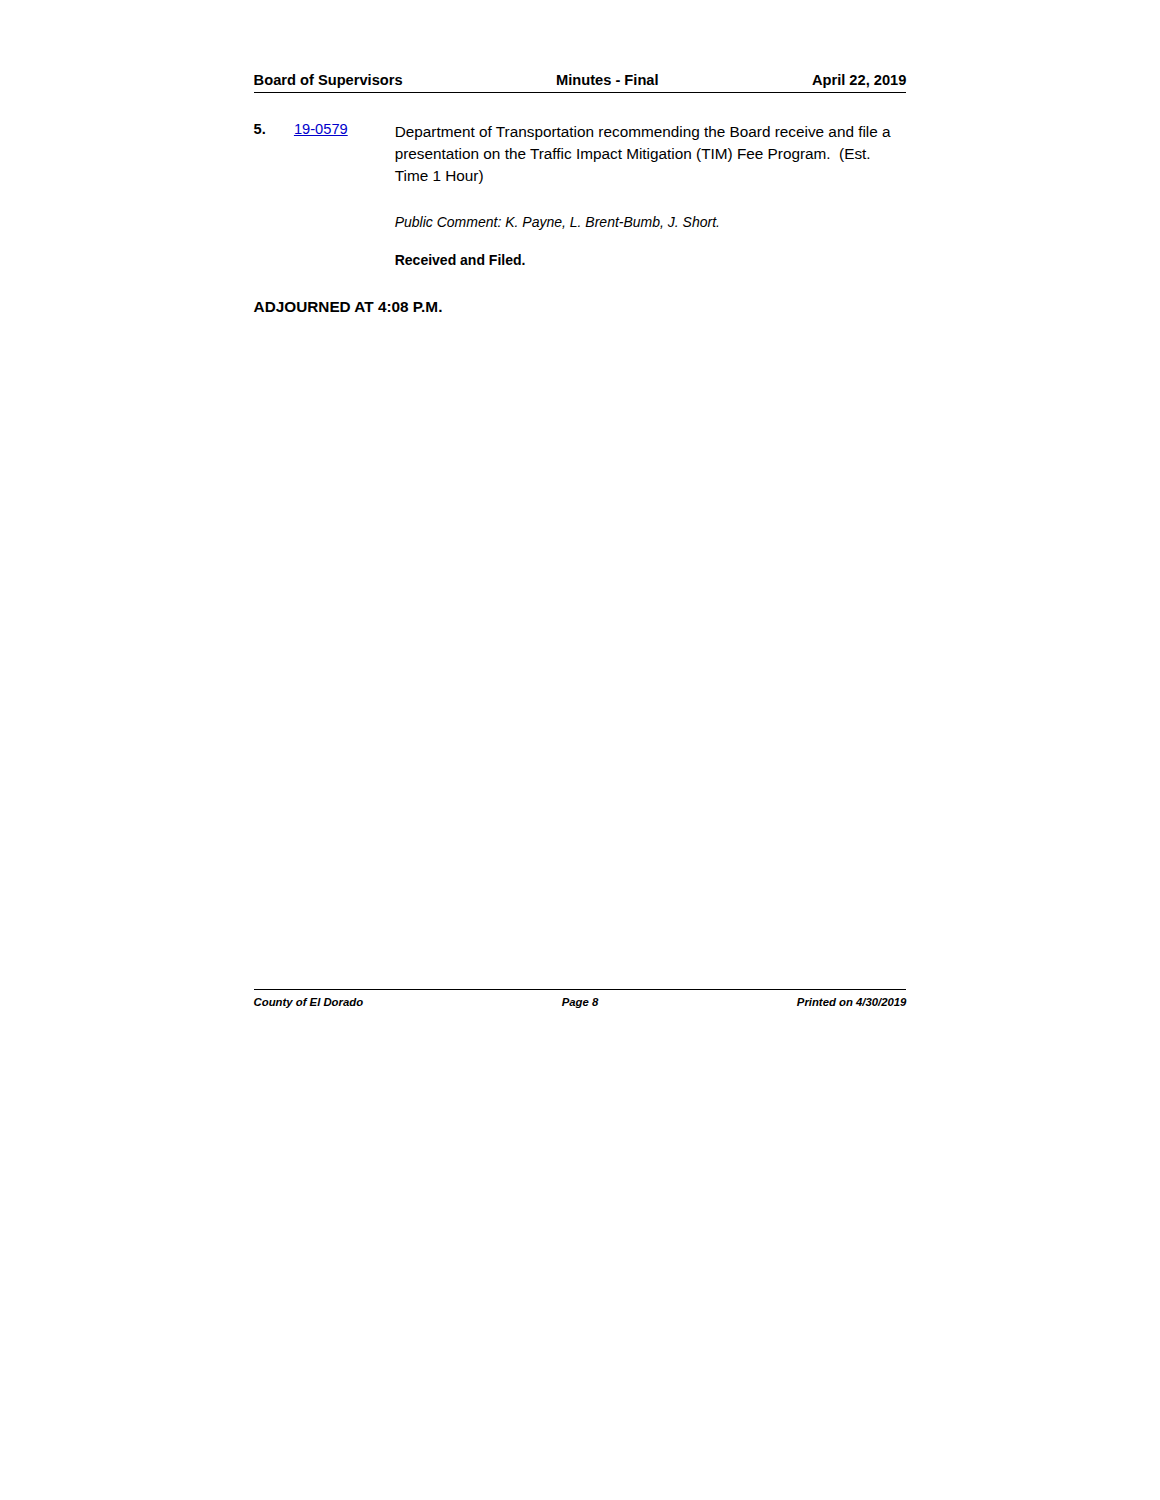Board of Supervisors
Minutes - Final
April 22, 2019
5.
19-0579
Department of Transportation recommending the Board receive and file a presentation on the Traffic Impact Mitigation (TIM) Fee Program. (Est. Time 1 Hour)
Public Comment: K. Payne, L. Brent-Bumb, J. Short.
Received and Filed.
ADJOURNED AT 4:08 P.M.
County of El Dorado
Page 8
Printed on 4/30/2019